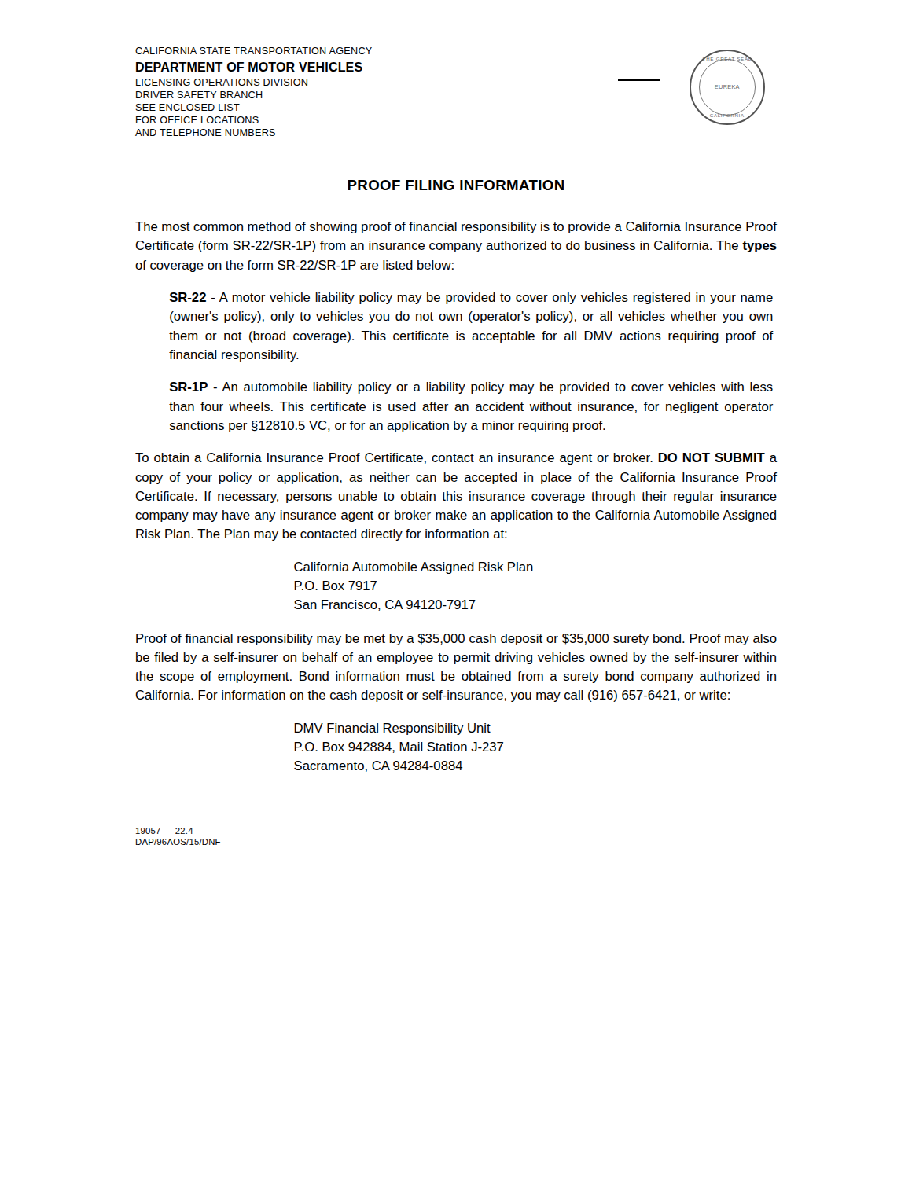CALIFORNIA STATE TRANSPORTATION AGENCY
DEPARTMENT OF MOTOR VEHICLES
LICENSING OPERATIONS DIVISION
DRIVER SAFETY BRANCH
SEE ENCLOSED LIST
FOR OFFICE LOCATIONS
AND TELEPHONE NUMBERS
THE GREAT SEAL
EUREKA
CALIFORNIA
PROOF FILING INFORMATION
The most common method of showing proof of financial responsibility is to provide a California Insurance Proof Certificate (form SR-22/SR-1P) from an insurance company authorized to do business in California. The types of coverage on the form SR-22/SR-1P are listed below:
SR-22 - A motor vehicle liability policy may be provided to cover only vehicles registered in your name (owner's policy), only to vehicles you do not own (operator's policy), or all vehicles whether you own them or not (broad coverage). This certificate is acceptable for all DMV actions requiring proof of financial responsibility.
SR-1P - An automobile liability policy or a liability policy may be provided to cover vehicles with less than four wheels. This certificate is used after an accident without insurance, for negligent operator sanctions per §12810.5 VC, or for an application by a minor requiring proof.
To obtain a California Insurance Proof Certificate, contact an insurance agent or broker. DO NOT SUBMIT a copy of your policy or application, as neither can be accepted in place of the California Insurance Proof Certificate. If necessary, persons unable to obtain this insurance coverage through their regular insurance company may have any insurance agent or broker make an application to the California Automobile Assigned Risk Plan. The Plan may be contacted directly for information at:
California Automobile Assigned Risk Plan
P.O. Box 7917
San Francisco, CA 94120-7917
Proof of financial responsibility may be met by a $35,000 cash deposit or $35,000 surety bond. Proof may also be filed by a self-insurer on behalf of an employee to permit driving vehicles owned by the self-insurer within the scope of employment. Bond information must be obtained from a surety bond company authorized in California. For information on the cash deposit or self-insurance, you may call (916) 657-6421, or write:
DMV Financial Responsibility Unit
P.O. Box 942884, Mail Station J-237
Sacramento, CA 94284-0884
1905722.4
DAP/96AOS/15/DNF